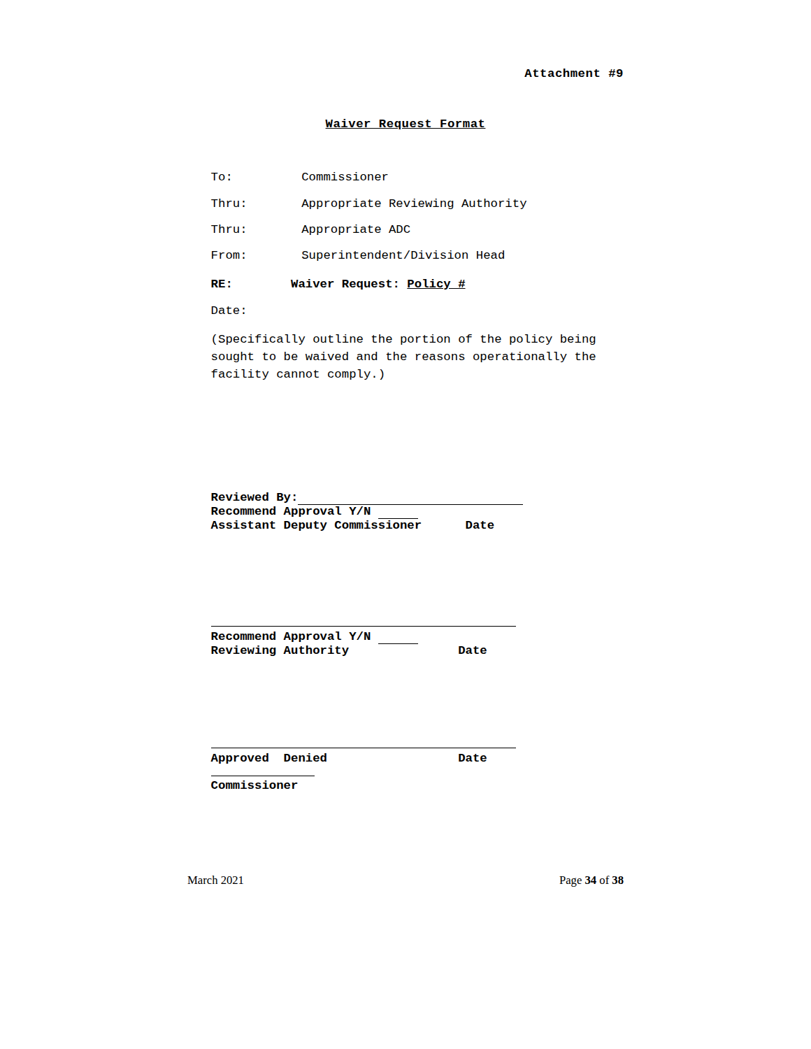Attachment #9
Waiver Request Format
| To: | Commissioner |
| Thru: | Appropriate Reviewing Authority |
| Thru: | Appropriate ADC |
| From: | Superintendent/Division Head |
RE: Waiver Request: Policy #
Date:
(Specifically outline the portion of the policy being sought to be waived and the reasons operationally the facility cannot comply.)
Reviewed By:
Recommend Approval Y/N
Assistant Deputy Commissioner Date
Recommend Approval Y/N
Reviewing Authority Date
Approved Denied Date
Commissioner
March 2021
Page 34 of 38